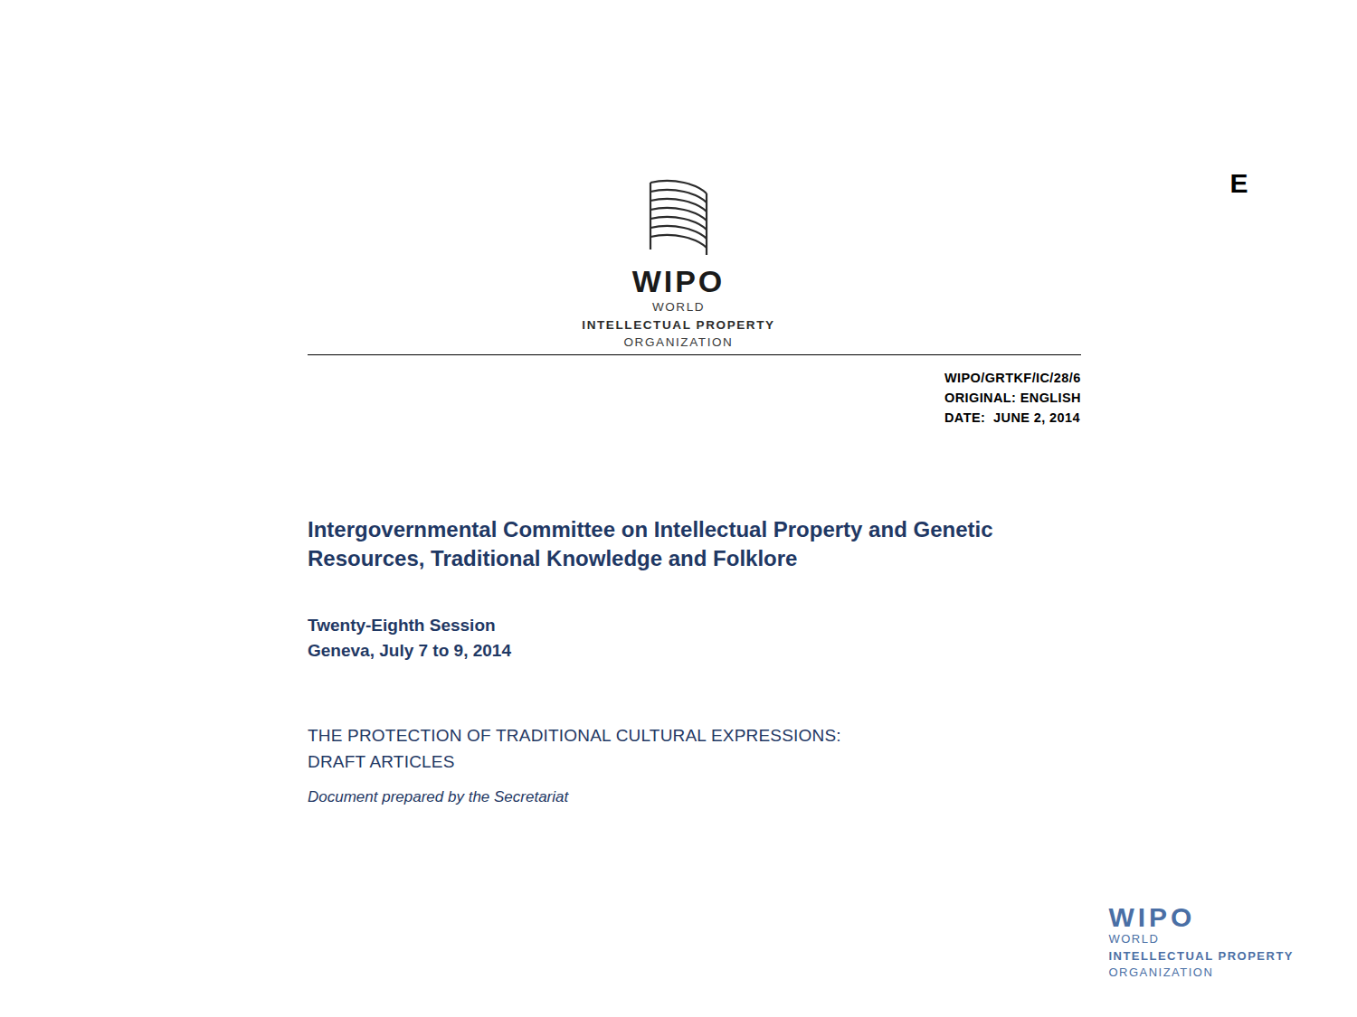E
WIPO
WORLD
INTELLECTUAL PROPERTY
ORGANIZATION
WIPO/GRTKF/IC/28/6
ORIGINAL: ENGLISH
DATE: JUNE 2, 2014
Intergovernmental Committee on Intellectual Property and Genetic Resources, Traditional Knowledge and Folklore
Twenty-Eighth Session
Geneva, July 7 to 9, 2014
THE PROTECTION OF TRADITIONAL CULTURAL EXPRESSIONS:
DRAFT ARTICLES
Document prepared by the Secretariat
WIPO
WORLD
INTELLECTUAL PROPERTY
ORGANIZATION